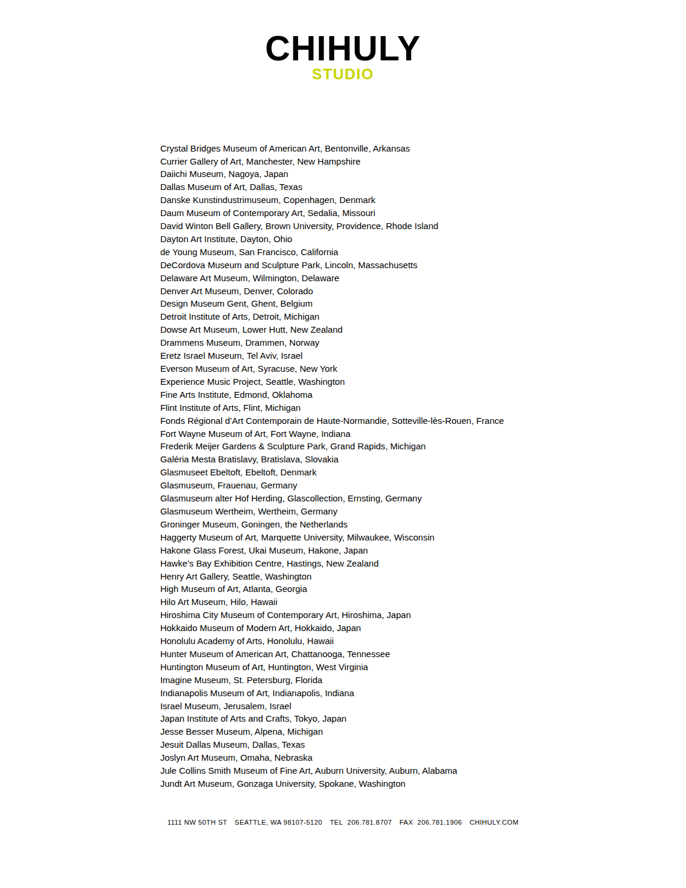CHIHULY
STUDIO
Crystal Bridges Museum of American Art, Bentonville, Arkansas
Currier Gallery of Art, Manchester, New Hampshire
Daiichi Museum, Nagoya, Japan
Dallas Museum of Art, Dallas, Texas
Danske Kunstindustrimuseum, Copenhagen, Denmark
Daum Museum of Contemporary Art, Sedalia, Missouri
David Winton Bell Gallery, Brown University, Providence, Rhode Island
Dayton Art Institute, Dayton, Ohio
de Young Museum, San Francisco, California
DeCordova Museum and Sculpture Park, Lincoln, Massachusetts
Delaware Art Museum, Wilmington, Delaware
Denver Art Museum, Denver, Colorado
Design Museum Gent, Ghent, Belgium
Detroit Institute of Arts, Detroit, Michigan
Dowse Art Museum, Lower Hutt, New Zealand
Drammens Museum, Drammen, Norway
Eretz Israel Museum, Tel Aviv, Israel
Everson Museum of Art, Syracuse, New York
Experience Music Project, Seattle, Washington
Fine Arts Institute, Edmond, Oklahoma
Flint Institute of Arts, Flint, Michigan
Fonds Régional d’Art Contemporain de Haute-Normandie, Sotteville-lès-Rouen, France
Fort Wayne Museum of Art, Fort Wayne, Indiana
Frederik Meijer Gardens & Sculpture Park, Grand Rapids, Michigan
Galéria Mesta Bratislavy, Bratislava, Slovakia
Glasmuseet Ebeltoft, Ebeltoft, Denmark
Glasmuseum, Frauenau, Germany
Glasmuseum alter Hof Herding, Glascollection, Ernsting, Germany
Glasmuseum Wertheim, Wertheim, Germany
Groninger Museum, Goningen, the Netherlands
Haggerty Museum of Art, Marquette University, Milwaukee, Wisconsin
Hakone Glass Forest, Ukai Museum, Hakone, Japan
Hawke’s Bay Exhibition Centre, Hastings, New Zealand
Henry Art Gallery, Seattle, Washington
High Museum of Art, Atlanta, Georgia
Hilo Art Museum, Hilo, Hawaii
Hiroshima City Museum of Contemporary Art, Hiroshima, Japan
Hokkaido Museum of Modern Art, Hokkaido, Japan
Honolulu Academy of Arts, Honolulu, Hawaii
Hunter Museum of American Art, Chattanooga, Tennessee
Huntington Museum of Art, Huntington, West Virginia
Imagine Museum, St. Petersburg, Florida
Indianapolis Museum of Art, Indianapolis, Indiana
Israel Museum, Jerusalem, Israel
Japan Institute of Arts and Crafts, Tokyo, Japan
Jesse Besser Museum, Alpena, Michigan
Jesuit Dallas Museum, Dallas, Texas
Joslyn Art Museum, Omaha, Nebraska
Jule Collins Smith Museum of Fine Art, Auburn University, Auburn, Alabama
Jundt Art Museum, Gonzaga University, Spokane, Washington
1111 NW 50TH ST SEATTLE, WA 98107-5120 TEL 206.781.8707 FAX 206.781.1906 CHIHULY.COM